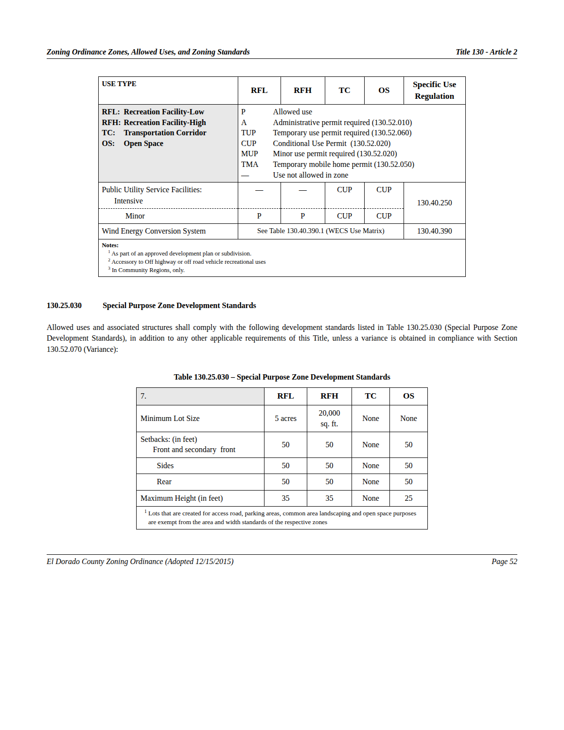Zoning Ordinance Zones, Allowed Uses, and Zoning Standards
Title 130 - Article 2
| / RFL: / Recreation Facility-Low / / RFH: / Recreation Facility-High / / TC: / Transportation Corridor / / OS: / Open Space / | / P / Allowed use / / A / Administrative permit required (130.52.010) / / TUP / Temporary use permit required (130.52.060) / / CUP / Conditional Use Permit (130.52.020) / / MUP / Minor use permit required (130.52.020) / / TMA / Temporary mobile home permit (130.52.050) / / — / Use not allowed in zone / |
| USE TYPE | RFL | RFH | TC | OS | Specific Use Regulation |
| Public Utility Service Facilities: Intensive | — | — | CUP | CUP | 130.40.250 |
| Minor | P | P | CUP | CUP |
| Wind Energy Conversion System | See Table 130.40.390.1 (WECS Use Matrix) | 130.40.390 |
| Notes: 1 As part of an approved development plan or subdivision. 2 Accessory to Off highway or off road vehicle recreational uses 3 In Community Regions, only. |
130.25.030 Special Purpose Zone Development Standards
Allowed uses and associated structures shall comply with the following development standards listed in Table 130.25.030 (Special Purpose Zone Development Standards), in addition to any other applicable requirements of this Title, unless a variance is obtained in compliance with Section 130.52.070 (Variance):
Table 130.25.030 – Special Purpose Zone Development Standards
| 7. | RFL | RFH | TC | OS |
| --- | --- | --- | --- | --- |
| Minimum Lot Size | 5 acres | 20,000 sq. ft. | None | None |
| Setbacks: (in feet) Front and secondary front | 50 | 50 | None | 50 |
| Sides | 50 | 50 | None | 50 |
| Rear | 50 | 50 | None | 50 |
| Maximum Height (in feet) | 35 | 35 | None | 25 |
| 1 Lots that are created for access road, parking areas, common area landscaping and open space purposes are exempt from the area and width standards of the respective zones |
El Dorado County Zoning Ordinance (Adopted 12/15/2015)
Page 52